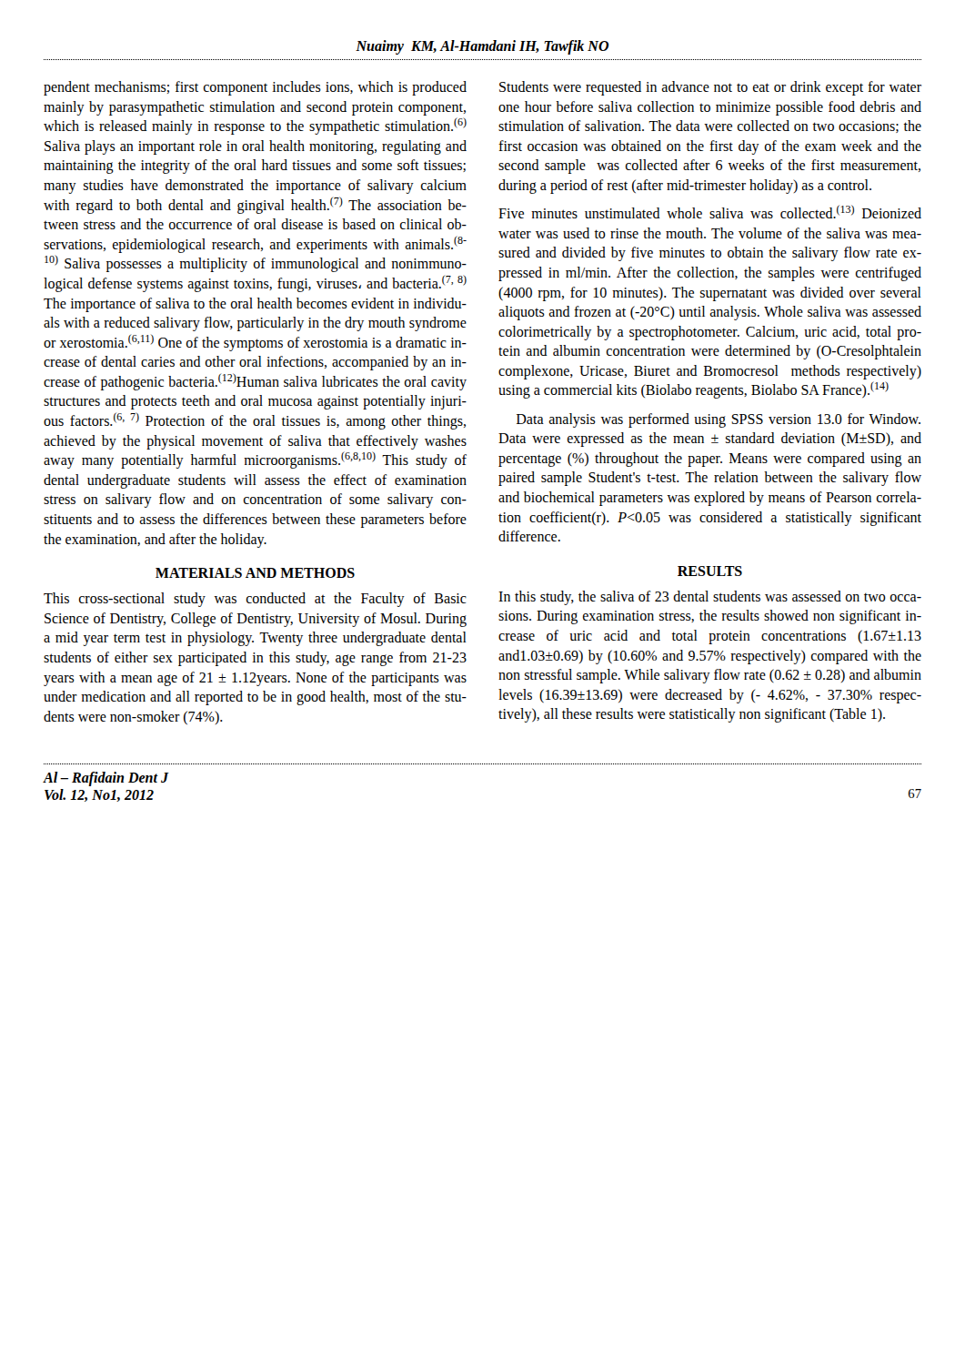Nuaimy KM, Al-Hamdani IH, Tawfik NO
pendent mechanisms; first component includes ions, which is produced mainly by parasympathetic stimulation and second protein component, which is released mainly in response to the sympathetic stimulation.(6) Saliva plays an important role in oral health monitoring, regulating and maintaining the integrity of the oral hard tissues and some soft tissues; many studies have demonstrated the importance of salivary calcium with regard to both dental and gingival health.(7) The association between stress and the occurrence of oral disease is based on clinical observations, epidemiological research, and experiments with animals.(8-10) Saliva possesses a multiplicity of immunological and nonimmunological defense systems against toxins, fungi, viruses، and bacteria.(7, 8) The importance of saliva to the oral health becomes evident in individuals with a reduced salivary flow, particularly in the dry mouth syndrome or xerostomia.(6,11) One of the symptoms of xerostomia is a dramatic increase of dental caries and other oral infections, accompanied by an increase of pathogenic bacteria.(12)Human saliva lubricates the oral cavity structures and protects teeth and oral mucosa against potentially injurious factors.(6, 7) Protection of the oral tissues is, among other things, achieved by the physical movement of saliva that effectively washes away many potentially harmful microorganisms.(6,8,10) This study of dental undergraduate students will assess the effect of examination stress on salivary flow and on concentration of some salivary constituents and to assess the differences between these parameters before the examination, and after the holiday.
MATERIALS AND METHODS
This cross-sectional study was conducted at the Faculty of Basic Science of Dentistry, College of Dentistry, University of Mosul. During a mid year term test in physiology. Twenty three undergraduate dental students of either sex participated in this study, age range from 21-23 years with a mean age of 21 ± 1.12years. None of the participants was under medication and all reported to be in good health, most of the students were non-smoker (74%).
Students were requested in advance not to eat or drink except for water one hour before saliva collection to minimize possible food debris and stimulation of salivation. The data were collected on two occasions; the first occasion was obtained on the first day of the exam week and the second sample was collected after 6 weeks of the first measurement, during a period of rest (after mid-trimester holiday) as a control.
Five minutes unstimulated whole saliva was collected.(13) Deionized water was used to rinse the mouth. The volume of the saliva was measured and divided by five minutes to obtain the salivary flow rate expressed in ml/min. After the collection, the samples were centrifuged (4000 rpm, for 10 minutes). The supernatant was divided over several aliquots and frozen at (-20°C) until analysis. Whole saliva was assessed colorimetrically by a spectrophotometer. Calcium, uric acid, total protein and albumin concentration were determined by (O-Cresolphtalein complexone, Uricase, Biuret and Bromocresol methods respectively) using a commercial kits (Biolabo reagents, Biolabo SA France).(14)
Data analysis was performed using SPSS version 13.0 for Window. Data were expressed as the mean ± standard deviation (M±SD), and percentage (%) throughout the paper. Means were compared using an paired sample Student's t-test. The relation between the salivary flow and biochemical parameters was explored by means of Pearson correlation coefficient(r). P<0.05 was considered a statistically significant difference.
RESULTS
In this study, the saliva of 23 dental students was assessed on two occasions. During examination stress, the results showed non significant increase of uric acid and total protein concentrations (1.67±1.13 and1.03±0.69) by (10.60% and 9.57% respectively) compared with the non stressful sample. While salivary flow rate (0.62 ± 0.28) and albumin levels (16.39±13.69) were decreased by (- 4.62%, - 37.30% respectively), all these results were statistically non significant (Table 1).
Al – Rafidain Dent J
Vol. 12, No1, 2012
67